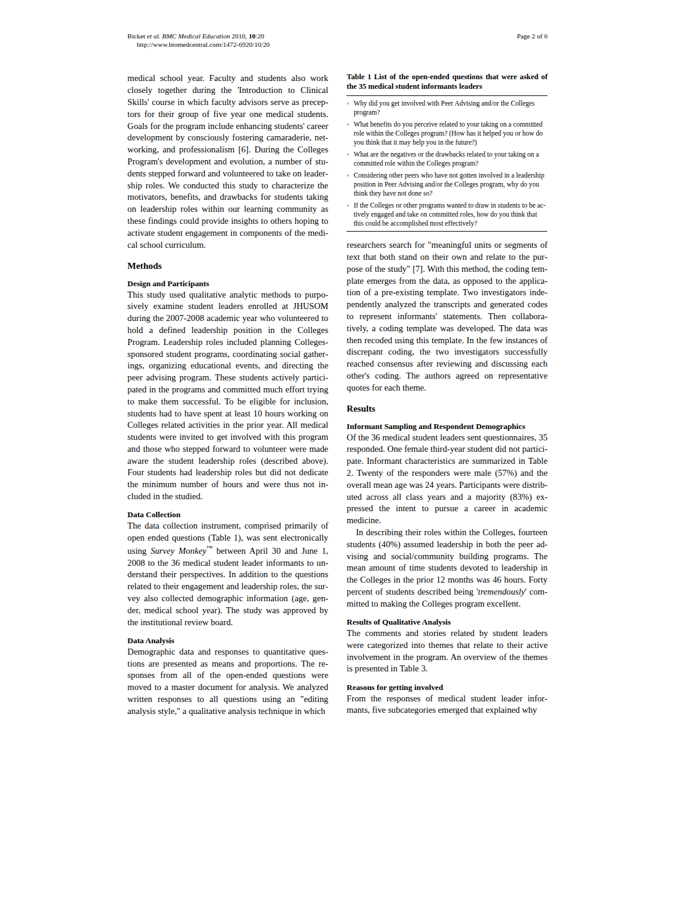Bicket et al. BMC Medical Education 2010, 10:20
http://www.biomedcentral.com/1472-6920/10/20
Page 2 of 6
medical school year. Faculty and students also work closely together during the 'Introduction to Clinical Skills' course in which faculty advisors serve as preceptors for their group of five year one medical students. Goals for the program include enhancing students' career development by consciously fostering camaraderie, networking, and professionalism [6]. During the Colleges Program's development and evolution, a number of students stepped forward and volunteered to take on leadership roles. We conducted this study to characterize the motivators, benefits, and drawbacks for students taking on leadership roles within our learning community as these findings could provide insights to others hoping to activate student engagement in components of the medical school curriculum.
Methods
Design and Participants
This study used qualitative analytic methods to purposively examine student leaders enrolled at JHUSOM during the 2007-2008 academic year who volunteered to hold a defined leadership position in the Colleges Program. Leadership roles included planning Colleges-sponsored student programs, coordinating social gatherings, organizing educational events, and directing the peer advising program. These students actively participated in the programs and committed much effort trying to make them successful. To be eligible for inclusion, students had to have spent at least 10 hours working on Colleges related activities in the prior year. All medical students were invited to get involved with this program and those who stepped forward to volunteer were made aware the student leadership roles (described above). Four students had leadership roles but did not dedicate the minimum number of hours and were thus not included in the studied.
Data Collection
The data collection instrument, comprised primarily of open ended questions (Table 1), was sent electronically using Survey Monkey™ between April 30 and June 1, 2008 to the 36 medical student leader informants to understand their perspectives. In addition to the questions related to their engagement and leadership roles, the survey also collected demographic information (age, gender, medical school year). The study was approved by the institutional review board.
Data Analysis
Demographic data and responses to quantitative questions are presented as means and proportions. The responses from all of the open-ended questions were moved to a master document for analysis. We analyzed written responses to all questions using an "editing analysis style," a qualitative analysis technique in which
Table 1 List of the open-ended questions that were asked of the 35 medical student informants leaders
Why did you get involved with Peer Advising and/or the Colleges program?
What benefits do you perceive related to your taking on a committed role within the Colleges program? (How has it helped you or how do you think that it may help you in the future?)
What are the negatives or the drawbacks related to your taking on a committed role within the Colleges program?
Considering other peers who have not gotten involved in a leadership position in Peer Advising and/or the Colleges program, why do you think they have not done so?
If the Colleges or other programs wanted to draw in students to be actively engaged and take on committed roles, how do you think that this could be accomplished most effectively?
researchers search for "meaningful units or segments of text that both stand on their own and relate to the purpose of the study" [7]. With this method, the coding template emerges from the data, as opposed to the application of a pre-existing template. Two investigators independently analyzed the transcripts and generated codes to represent informants' statements. Then collaboratively, a coding template was developed. The data was then recoded using this template. In the few instances of discrepant coding, the two investigators successfully reached consensus after reviewing and discussing each other's coding. The authors agreed on representative quotes for each theme.
Results
Informant Sampling and Respondent Demographics
Of the 36 medical student leaders sent questionnaires, 35 responded. One female third-year student did not participate. Informant characteristics are summarized in Table 2. Twenty of the responders were male (57%) and the overall mean age was 24 years. Participants were distributed across all class years and a majority (83%) expressed the intent to pursue a career in academic medicine.
In describing their roles within the Colleges, fourteen students (40%) assumed leadership in both the peer advising and social/community building programs. The mean amount of time students devoted to leadership in the Colleges in the prior 12 months was 46 hours. Forty percent of students described being 'tremendously' committed to making the Colleges program excellent.
Results of Qualitative Analysis
The comments and stories related by student leaders were categorized into themes that relate to their active involvement in the program. An overview of the themes is presented in Table 3.
Reasons for getting involved
From the responses of medical student leader informants, five subcategories emerged that explained why